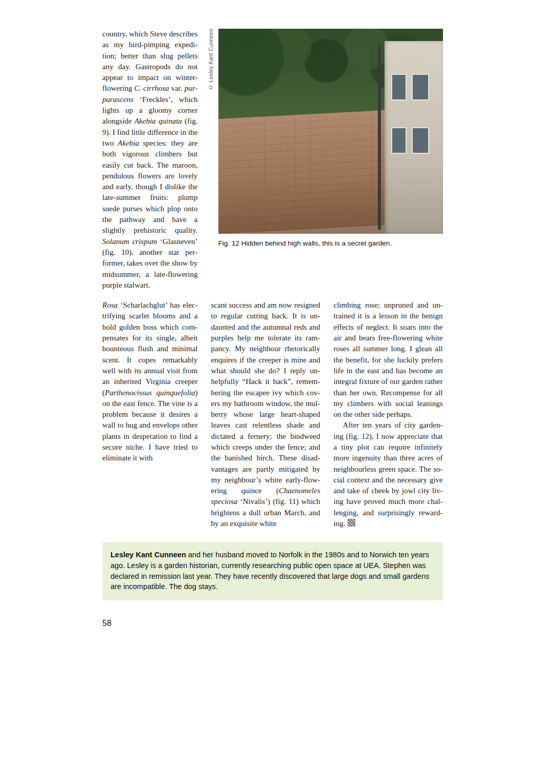country, which Steve describes as my bird-pimping expedition; better than slug pellets any day. Gastropods do not appear to impact on winter-flowering C. cirrhosa var. purpurascens ‘Freckles’, which lights up a gloomy corner alongside Akebia quinata (fig. 9). I find little difference in the two Akebia species: they are both vigorous climbers but easily cut back. The maroon, pendulous flowers are lovely and early, though I dislike the late-summer fruits: plump suede purses which plop onto the pathway and have a slightly prehistoric quality. Solanum crispum ‘Glasneven’ (fig. 10), another star performer, takes over the show by midsummer, a late-flowering purple stalwart.
© Lesley Kant Cunneen
Fig. 12 Hidden behind high walls, this is a secret garden.
Rosa ‘Scharlachglut’ has electrifying scarlet blooms and a bold golden boss which compensates for its single, albeit bounteous flush and minimal scent. It copes remarkably well with its annual visit from an inherited Virginia creeper (Parthenocissus quinquefolia) on the east fence. The vine is a problem because it desires a wall to hug and envelops other plants in desperation to find a secure niche. I have tried to eliminate it with
scant success and am now resigned to regular cutting back. It is undaunted and the autumnal reds and purples help me tolerate its rampancy. My neighbour rhetorically enquires if the creeper is mine and what should she do? I reply unhelpfully “Hack it back”, remembering the escapee ivy which covers my bathroom window, the mulberry whose large heart-shaped leaves cast relentless shade and dictated a fernery; the bindweed which creeps under the fence; and the banished birch. These disadvantages are partly mitigated by my neighbour’s white early-flowering quince (Chaenomeles speciosa ‘Nivalis’) (fig. 11) which brightens a dull urban March, and by an exquisite white
climbing rose; unpruned and untrained it is a lesson in the benign effects of neglect. It soars into the air and bears free-flowering white roses all summer long. I glean all the benefit, for she luckily prefers life in the east and has become an integral fixture of our garden rather than her own. Recompense for all my climbers with social leanings on the other side perhaps.
After ten years of city gardening (fig. 12), I now appreciate that a tiny plot can require infinitely more ingenuity than three acres of neighbourless green space. The social context and the necessary give and take of cheek by jowl city living have proved much more challenging, and surprisingly rewarding.
Lesley Kant Cunneen and her husband moved to Norfolk in the 1980s and to Norwich ten years ago. Lesley is a garden historian, currently researching public open space at UEA. Stephen was declared in remission last year. They have recently discovered that large dogs and small gardens are incompatible. The dog stays.
58